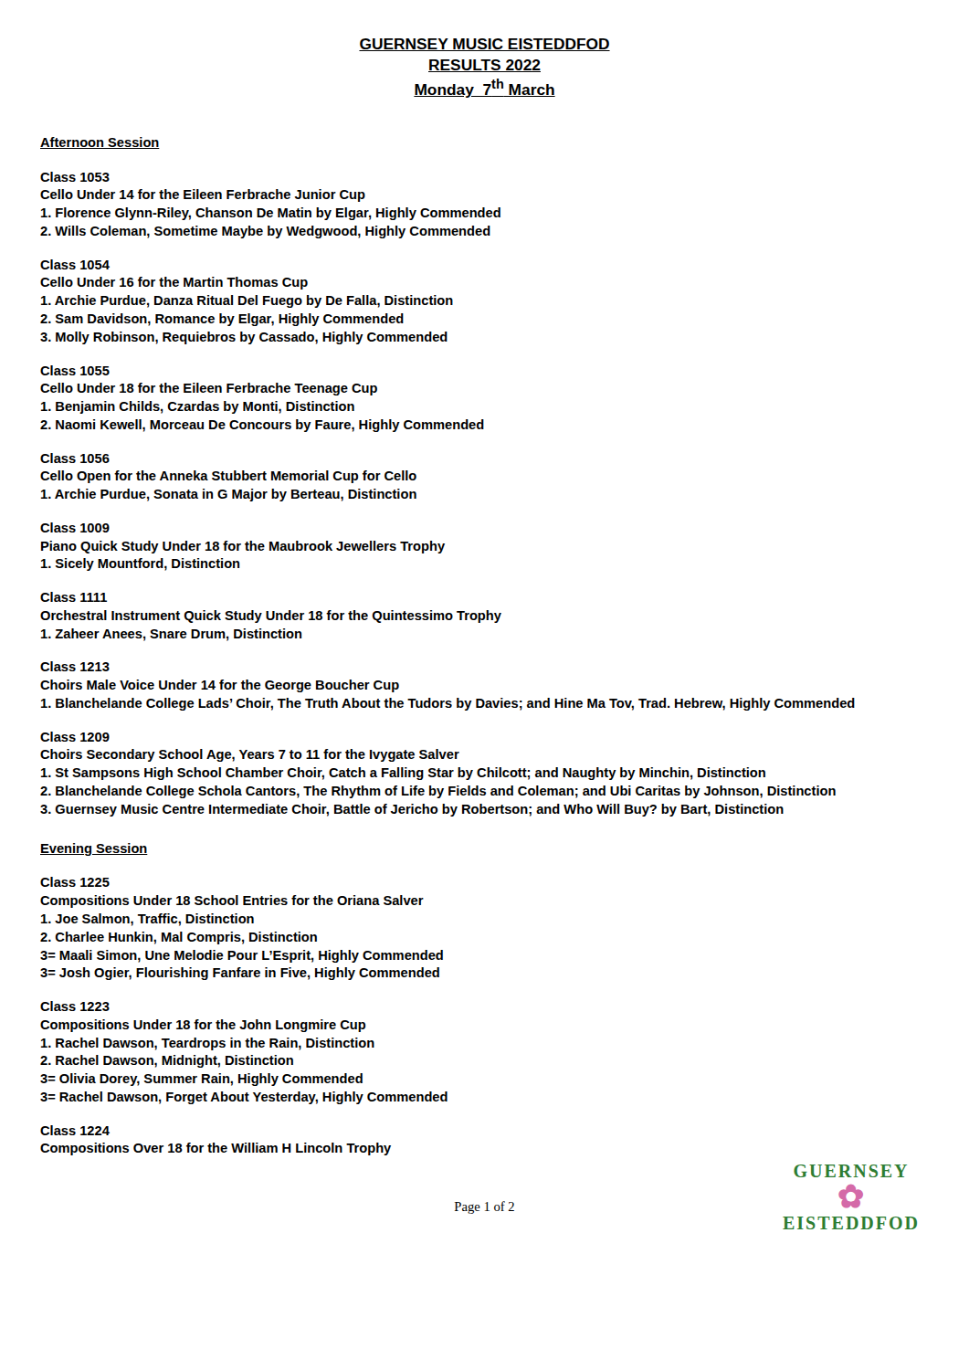GUERNSEY MUSIC EISTEDDFOD
RESULTS 2022
Monday 7th March
Afternoon Session
Class 1053
Cello Under 14 for the Eileen Ferbrache Junior Cup
1. Florence Glynn-Riley, Chanson De Matin by Elgar, Highly Commended
2. Wills Coleman, Sometime Maybe by Wedgwood, Highly Commended
Class 1054
Cello Under 16 for the Martin Thomas Cup
1. Archie Purdue, Danza Ritual Del Fuego by De Falla, Distinction
2. Sam Davidson, Romance by Elgar, Highly Commended
3. Molly Robinson, Requiebros by Cassado, Highly Commended
Class 1055
Cello Under 18 for the Eileen Ferbrache Teenage Cup
1. Benjamin Childs, Czardas by Monti, Distinction
2. Naomi Kewell, Morceau De Concours by Faure, Highly Commended
Class 1056
Cello Open for the Anneka Stubbert Memorial Cup for Cello
1. Archie Purdue, Sonata in G Major by Berteau, Distinction
Class 1009
Piano Quick Study Under 18 for the Maubrook Jewellers Trophy
1. Sicely Mountford, Distinction
Class 1111
Orchestral Instrument Quick Study Under 18 for the Quintessimo Trophy
1. Zaheer Anees, Snare Drum, Distinction
Class 1213
Choirs Male Voice Under 14 for the George Boucher Cup
1. Blanchelande College Lads’ Choir, The Truth About the Tudors by Davies; and Hine Ma Tov, Trad. Hebrew, Highly Commended
Class 1209
Choirs Secondary School Age, Years 7 to 11 for the Ivygate Salver
1. St Sampsons High School Chamber Choir, Catch a Falling Star by Chilcott; and Naughty by Minchin, Distinction
2. Blanchelande College Schola Cantors, The Rhythm of Life by Fields and Coleman; and Ubi Caritas by Johnson, Distinction
3. Guernsey Music Centre Intermediate Choir, Battle of Jericho by Robertson; and Who Will Buy? by Bart, Distinction
Evening Session
Class 1225
Compositions Under 18 School Entries for the Oriana Salver
1. Joe Salmon, Traffic, Distinction
2. Charlee Hunkin, Mal Compris, Distinction
3= Maali Simon, Une Melodie Pour L’Esprit, Highly Commended
3= Josh Ogier, Flourishing Fanfare in Five, Highly Commended
Class 1223
Compositions Under 18 for the John Longmire Cup
1. Rachel Dawson, Teardrops in the Rain, Distinction
2. Rachel Dawson, Midnight, Distinction
3= Olivia Dorey, Summer Rain, Highly Commended
3= Rachel Dawson, Forget About Yesterday, Highly Commended
Class 1224
Compositions Over 18 for the William H Lincoln Trophy
Page 1 of 2
GUERNSEY
✿
EISTEDDFOD